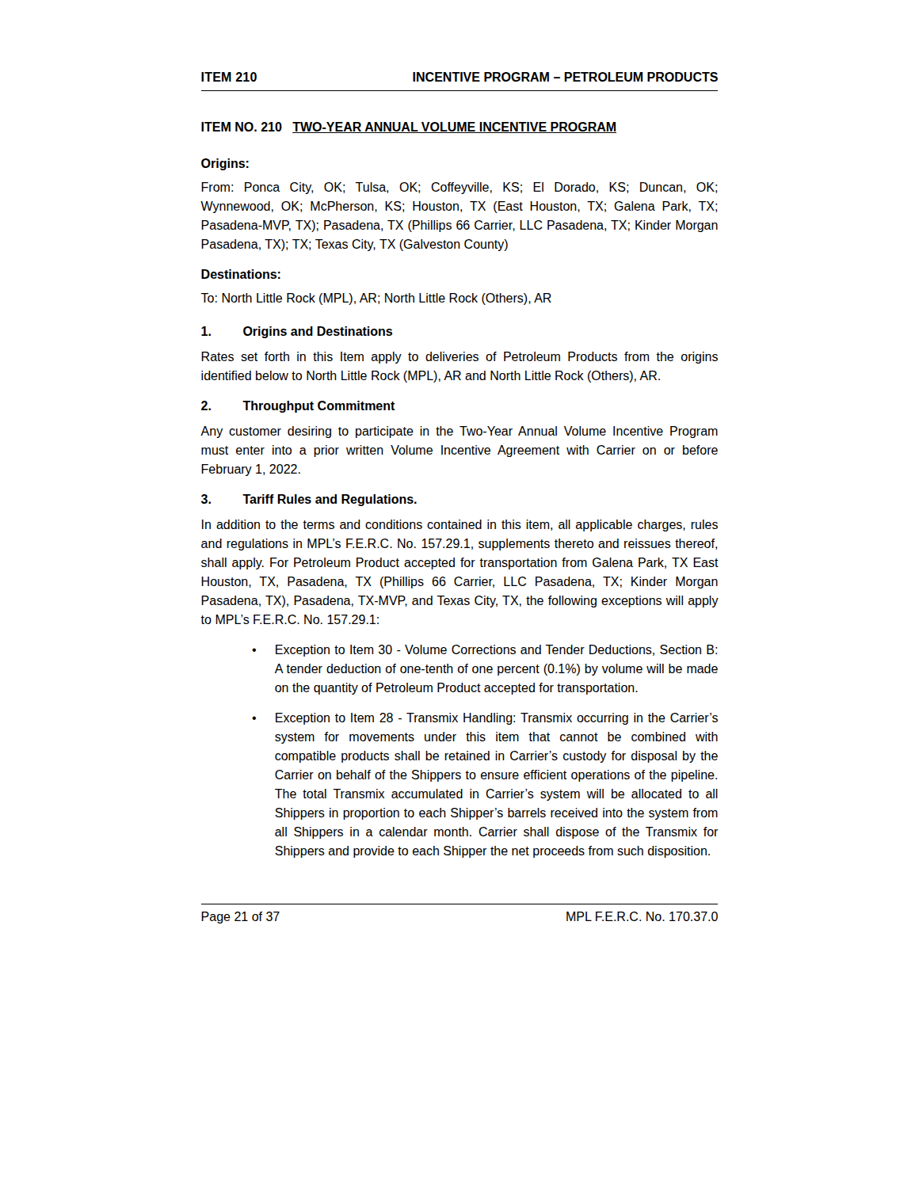ITEM 210
INCENTIVE PROGRAM – PETROLEUM PRODUCTS
ITEM NO. 210 TWO-YEAR ANNUAL VOLUME INCENTIVE PROGRAM
Origins:
From: Ponca City, OK; Tulsa, OK; Coffeyville, KS; El Dorado, KS; Duncan, OK; Wynnewood, OK; McPherson, KS; Houston, TX (East Houston, TX; Galena Park, TX; Pasadena-MVP, TX); Pasadena, TX (Phillips 66 Carrier, LLC Pasadena, TX; Kinder Morgan Pasadena, TX); TX; Texas City, TX (Galveston County)
Destinations:
To: North Little Rock (MPL), AR; North Little Rock (Others), AR
1. Origins and Destinations
Rates set forth in this Item apply to deliveries of Petroleum Products from the origins identified below to North Little Rock (MPL), AR and North Little Rock (Others), AR.
2. Throughput Commitment
Any customer desiring to participate in the Two-Year Annual Volume Incentive Program must enter into a prior written Volume Incentive Agreement with Carrier on or before February 1, 2022.
3. Tariff Rules and Regulations.
In addition to the terms and conditions contained in this item, all applicable charges, rules and regulations in MPL’s F.E.R.C. No. 157.29.1, supplements thereto and reissues thereof, shall apply. For Petroleum Product accepted for transportation from Galena Park, TX East Houston, TX, Pasadena, TX (Phillips 66 Carrier, LLC Pasadena, TX; Kinder Morgan Pasadena, TX), Pasadena, TX-MVP, and Texas City, TX, the following exceptions will apply to MPL’s F.E.R.C. No. 157.29.1:
Exception to Item 30 - Volume Corrections and Tender Deductions, Section B: A tender deduction of one-tenth of one percent (0.1%) by volume will be made on the quantity of Petroleum Product accepted for transportation.
Exception to Item 28 - Transmix Handling: Transmix occurring in the Carrier’s system for movements under this item that cannot be combined with compatible products shall be retained in Carrier’s custody for disposal by the Carrier on behalf of the Shippers to ensure efficient operations of the pipeline. The total Transmix accumulated in Carrier’s system will be allocated to all Shippers in proportion to each Shipper’s barrels received into the system from all Shippers in a calendar month. Carrier shall dispose of the Transmix for Shippers and provide to each Shipper the net proceeds from such disposition.
Page 21 of 37
MPL F.E.R.C. No. 170.37.0